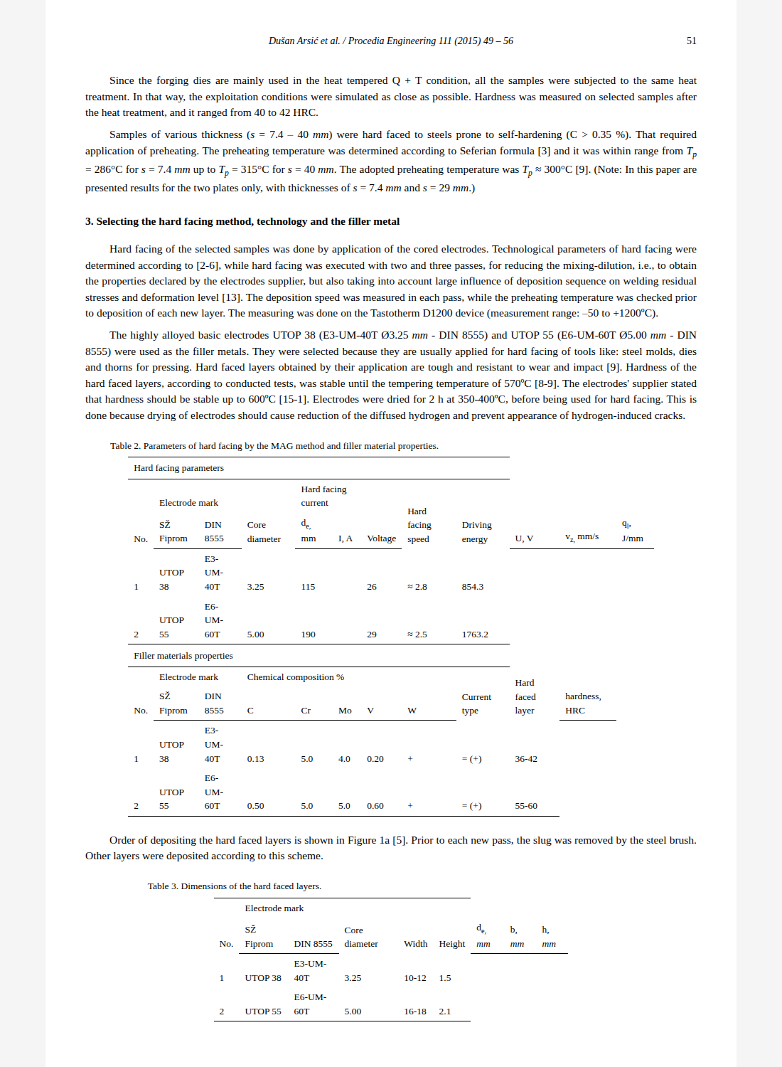Dušan Arsić et al. / Procedia Engineering 111 (2015) 49 – 56 51
Since the forging dies are mainly used in the heat tempered Q + T condition, all the samples were subjected to the same heat treatment. In that way, the exploitation conditions were simulated as close as possible. Hardness was measured on selected samples after the heat treatment, and it ranged from 40 to 42 HRC.
Samples of various thickness (s = 7.4 – 40 mm) were hard faced to steels prone to self-hardening (C > 0.35 %). That required application of preheating. The preheating temperature was determined according to Seferian formula [3] and it was within range from Tp = 286°C for s = 7.4 mm up to Tp = 315°C for s = 40 mm. The adopted preheating temperature was Tp ≈ 300°C [9]. (Note: In this paper are presented results for the two plates only, with thicknesses of s = 7.4 mm and s = 29 mm.)
3. Selecting the hard facing method, technology and the filler metal
Hard facing of the selected samples was done by application of the cored electrodes. Technological parameters of hard facing were determined according to [2-6], while hard facing was executed with two and three passes, for reducing the mixing-dilution, i.e., to obtain the properties declared by the electrodes supplier, but also taking into account large influence of deposition sequence on welding residual stresses and deformation level [13]. The deposition speed was measured in each pass, while the preheating temperature was checked prior to deposition of each new layer. The measuring was done on the Tastotherm D1200 device (measurement range: –50 to +1200ºC).
The highly alloyed basic electrodes UTOP 38 (E3-UM-40T Ø3.25 mm - DIN 8555) and UTOP 55 (E6-UM-60T Ø5.00 mm - DIN 8555) were used as the filler metals. They were selected because they are usually applied for hard facing of tools like: steel molds, dies and thorns for pressing. Hard faced layers obtained by their application are tough and resistant to wear and impact [9]. Hardness of the hard faced layers, according to conducted tests, was stable until the tempering temperature of 570ºC [8-9]. The electrodes' supplier stated that hardness should be stable up to 600ºC [15-1]. Electrodes were dried for 2 h at 350-400ºC, before being used for hard facing. This is done because drying of electrodes should cause reduction of the diffused hydrogen and prevent appearance of hydrogen-induced cracks.
Table 2. Parameters of hard facing by the MAG method and filler material properties.
| Hard facing parameters |
| No. | Electrode mark | Core diameter | Hard facing current | Voltage | Hard facing speed | Driving energy |
| SŽ Fiprom | DIN 8555 | d e, mm | I, A | U, V | v z, mm/s | q l , J/mm |
| 1 | UTOP 38 | E3-UM-40T | 3.25 | 115 | 26 | ≈ 2.8 | 854.3 |
| 2 | UTOP 55 | E6-UM-60T | 5.00 | 190 | 29 | ≈ 2.5 | 1763.2 |
| Filler materials properties |
| No. | Electrode mark | Chemical composition % | Current type | Hard faced layer |
| SŽ Fiprom | DIN 8555 | C | Cr | Mo | V | W | hardness, HRC |
| 1 | UTOP 38 | E3-UM-40T | 0.13 | 5.0 | 4.0 | 0.20 | + | = (+) | 36-42 |
| 2 | UTOP 55 | E6-UM-60T | 0.50 | 5.0 | 5.0 | 0.60 | + | = (+) | 55-60 |
Order of depositing the hard faced layers is shown in Figure 1a [5]. Prior to each new pass, the slug was removed by the steel brush. Other layers were deposited according to this scheme.
Table 3. Dimensions of the hard faced layers.
| No. | Electrode mark | Core diameter | Width | Height |
| SŽ Fiprom | DIN 8555 | d e, mm | b, mm | h, mm |
| 1 | UTOP 38 | E3-UM-40T | 3.25 | 10-12 | 1.5 |
| 2 | UTOP 55 | E6-UM-60T | 5.00 | 16-18 | 2.1 |